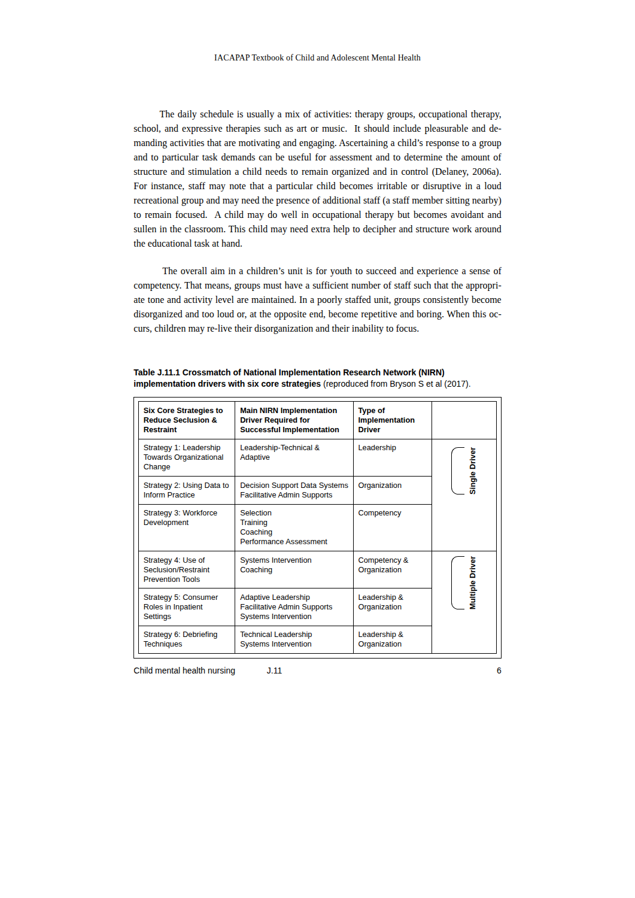IACAPAP Textbook of Child and Adolescent Mental Health
The daily schedule is usually a mix of activities: therapy groups, occupational therapy, school, and expressive therapies such as art or music. It should include pleasurable and demanding activities that are motivating and engaging. Ascertaining a child’s response to a group and to particular task demands can be useful for assessment and to determine the amount of structure and stimulation a child needs to remain organized and in control (Delaney, 2006a). For instance, staff may note that a particular child becomes irritable or disruptive in a loud recreational group and may need the presence of additional staff (a staff member sitting nearby) to remain focused. A child may do well in occupational therapy but becomes avoidant and sullen in the classroom. This child may need extra help to decipher and structure work around the educational task at hand.
The overall aim in a children’s unit is for youth to succeed and experience a sense of competency. That means, groups must have a sufficient number of staff such that the appropriate tone and activity level are maintained. In a poorly staffed unit, groups consistently become disorganized and too loud or, at the opposite end, become repetitive and boring. When this occurs, children may re-live their disorganization and their inability to focus.
Table J.11.1 Crossmatch of National Implementation Research Network (NIRN) implementation drivers with six core strategies (reproduced from Bryson S et al (2017).
| Six Core Strategies to Reduce Seclusion & Restraint | Main NIRN Implementation Driver Required for Successful Implementation | Type of Implementation Driver | |
| --- | --- | --- | --- |
| Strategy 1: Leadership Towards Organizational Change | Leadership-Technical & Adaptive | Leadership | Single Driver |
| Strategy 2: Using Data to Inform Practice | Decision Support Data Systems Facilitative Admin Supports | Organization |
| Strategy 3: Workforce Development | Selection Training Coaching Performance Assessment | Competency |
| Strategy 4: Use of Seclusion/Restraint Prevention Tools | Systems Intervention Coaching | Competency & Organization | Multiple Driver |
| Strategy 5: Consumer Roles in Inpatient Settings | Adaptive Leadership Facilitative Admin Supports Systems Intervention | Leadership & Organization |
| Strategy 6: Debriefing Techniques | Technical Leadership Systems Intervention | Leadership & Organization |
Child mental health nursing J.11 6